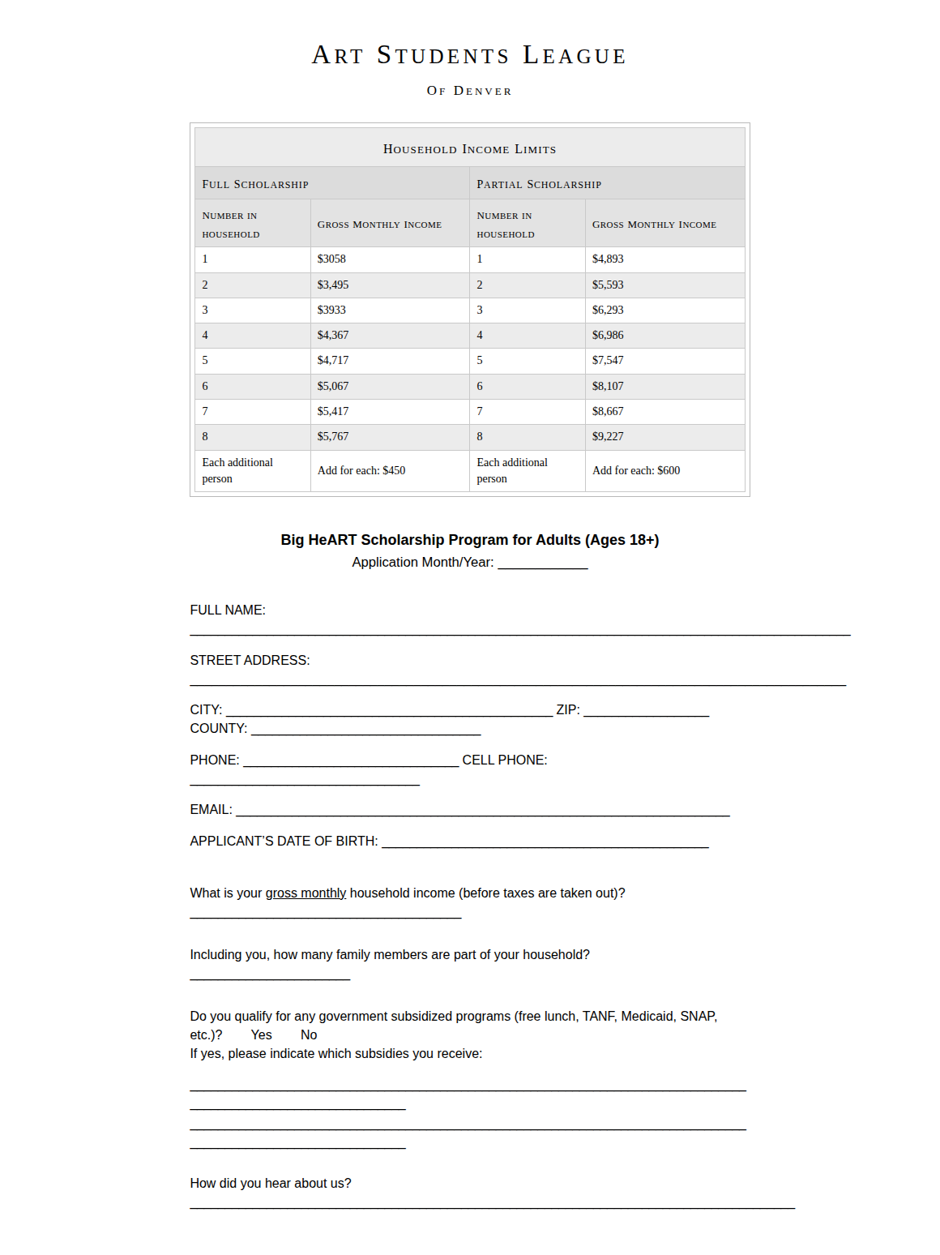Art Students League
Of Denver
| H ousehold I ncome L imits |
| --- |
| F ull S cholarship | P artial S cholarship |
| N umber in household | G ross M onthly I ncome | N umber in household | G ross M onthly I ncome |
| 1 | $3058 | 1 | $4,893 |
| 2 | $3,495 | 2 | $5,593 |
| 3 | $3933 | 3 | $6,293 |
| 4 | $4,367 | 4 | $6,986 |
| 5 | $4,717 | 5 | $7,547 |
| 6 | $5,067 | 6 | $8,107 |
| 7 | $5,417 | 7 | $8,667 |
| 8 | $5,767 | 8 | $9,227 |
| Each additional person | Add for each: $450 | Each additional person | Add for each: $600 |
Big HeART Scholarship Program for Adults (Ages 18+)
Application Month/Year: ____________
Full Name: _______________________________________________________________________________________________
Street Address: ___________________________________________________________________________________________
City: _______________________________________________ Zip: __________________ County: _________________________________
Phone: _______________________________ Cell Phone: _________________________________
Email: _______________________________________________________________________
Applicant’s Date of Birth: _______________________________________________
What is your gross monthly household income (before taxes are taken out)? _______________________________________
Including you, how many family members are part of your household? _______________________
Do you qualify for any government subsidized programs (free lunch, TANF, Medicaid, SNAP, etc.)? Yes No
If yes, please indicate which subsidies you receive:
_______________________________________________________________________________________________________________ _______________________________________________________________________________________________________________
How did you hear about us? _______________________________________________________________________________________